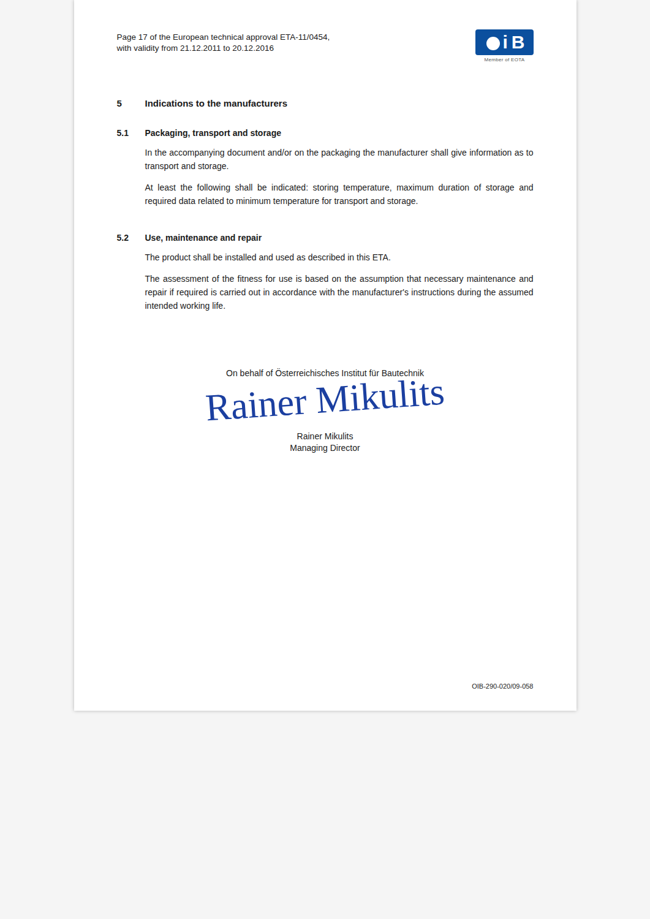Page 17 of the European technical approval ETA-11/0454,
with validity from 21.12.2011 to 20.12.2016
iB
Member of EOTA
5
Indications to the manufacturers
5.1
Packaging, transport and storage
In the accompanying document and/or on the packaging the manufacturer shall give information as to transport and storage.
At least the following shall be indicated: storing temperature, maximum duration of storage and required data related to minimum temperature for transport and storage.
5.2
Use, maintenance and repair
The product shall be installed and used as described in this ETA.
The assessment of the fitness for use is based on the assumption that necessary maintenance and repair if required is carried out in accordance with the manufacturer's instructions during the assumed intended working life.
On behalf of Österreichisches Institut für Bautechnik
Rainer Mikulits
Rainer Mikulits
Managing Director
OIB-290-020/09-058